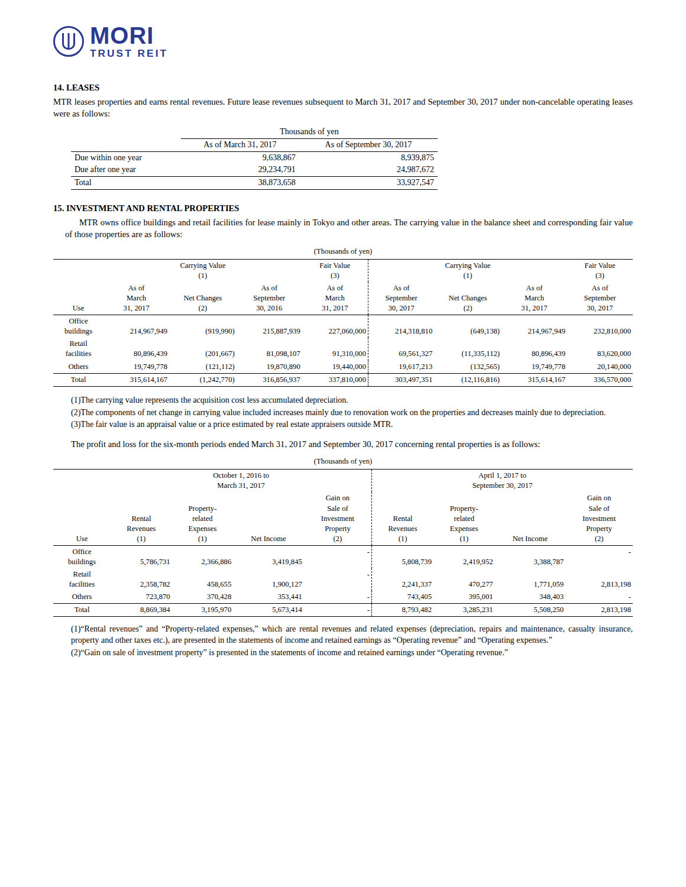MORI TRUST REIT
14. LEASES
MTR leases properties and earns rental revenues. Future lease revenues subsequent to March 31, 2017 and September 30, 2017 under non-cancelable operating leases were as follows:
| | Thousands of yen |
| | As of March 31, 2017 | As of September 30, 2017 |
| Due within one year | 9,638,867 | 8,939,875 |
| Due after one year | 29,234,791 | 24,987,672 |
| Total | 38,873,658 | 33,927,547 |
15. INVESTMENT AND RENTAL PROPERTIES
MTR owns office buildings and retail facilities for lease mainly in Tokyo and other areas. The carrying value in the balance sheet and corresponding fair value of those properties are as follows:
(Thousands of yen)
| | Carrying Value (1) | Fair Value (3) | Carrying Value (1) | Fair Value (3) |
| Use | As of March 31, 2017 | Net Changes (2) | As of September 30, 2016 | As of March 31, 2017 | As of September 30, 2017 | Net Changes (2) | As of March 31, 2017 | As of September 30, 2017 |
| Office buildings | 214,967,949 | (919,990) | 215,887,939 | 227,060,000 | 214,318,810 | (649,138) | 214,967,949 | 232,810,000 |
| Retail facilities | 80,896,439 | (201,667) | 81,098,107 | 91,310,000 | 69,561,327 | (11,335,112) | 80,896,439 | 83,620,000 |
| Others | 19,749,778 | (121,112) | 19,870,890 | 19,440,000 | 19,617,213 | (132,565) | 19,749,778 | 20,140,000 |
| Total | 315,614,167 | (1,242,770) | 316,856,937 | 337,810,000 | 303,497,351 | (12,116,816) | 315,614,167 | 336,570,000 |
(1)The carrying value represents the acquisition cost less accumulated depreciation.
(2)The components of net change in carrying value included increases mainly due to renovation work on the properties and decreases mainly due to depreciation.
(3)The fair value is an appraisal value or a price estimated by real estate appraisers outside MTR.
The profit and loss for the six-month periods ended March 31, 2017 and September 30, 2017 concerning rental properties is as follows:
(Thousands of yen)
| | October 1, 2016 to March 31, 2017 | April 1, 2017 to September 30, 2017 |
| Use | Rental Revenues (1) | Property- related Expenses (1) | Net Income | Gain on Sale of Investment Property (2) | Rental Revenues (1) | Property- related Expenses (1) | Net Income | Gain on Sale of Investment Property (2) |
| Office buildings | 5,786,731 | 2,366,886 | 3,419,845 | - | 5,808,739 | 2,419,952 | 3,388,787 | - |
| Retail facilities | 2,358,782 | 458,655 | 1,900,127 | - | 2,241,337 | 470,277 | 1,771,059 | 2,813,198 |
| Others | 723,870 | 370,428 | 353,441 | - | 743,405 | 395,001 | 348,403 | - |
| Total | 8,869,384 | 3,195,970 | 5,673,414 | - | 8,793,482 | 3,285,231 | 5,508,250 | 2,813,198 |
(1)“Rental revenues” and “Property-related expenses,” which are rental revenues and related expenses (depreciation, repairs and maintenance, casualty insurance, property and other taxes etc.), are presented in the statements of income and retained earnings as “Operating revenue” and “Operating expenses.”
(2)“Gain on sale of investment property” is presented in the statements of income and retained earnings under “Operating revenue.”